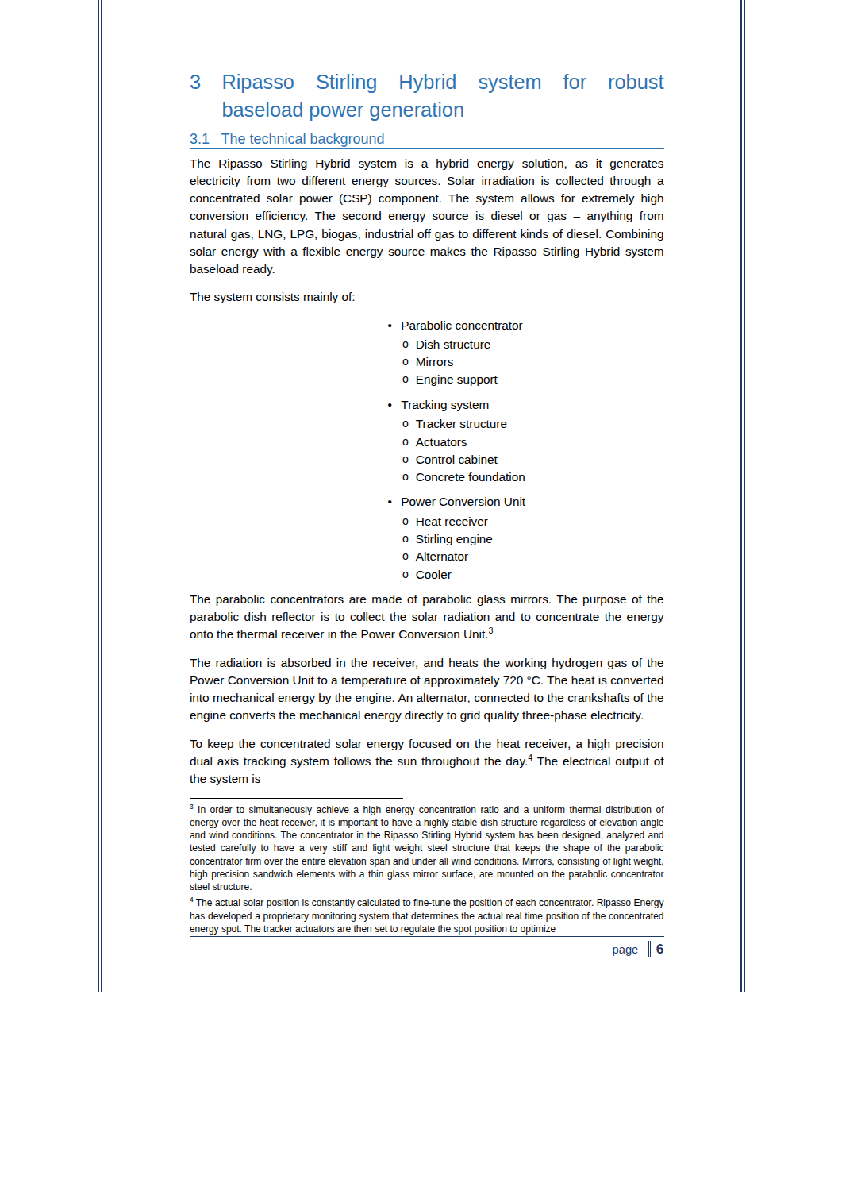3 Ripasso Stirling Hybrid system for robust baseload power generation
3.1 The technical background
The Ripasso Stirling Hybrid system is a hybrid energy solution, as it generates electricity from two different energy sources. Solar irradiation is collected through a concentrated solar power (CSP) component. The system allows for extremely high conversion efficiency. The second energy source is diesel or gas – anything from natural gas, LNG, LPG, biogas, industrial off gas to different kinds of diesel. Combining solar energy with a flexible energy source makes the Ripasso Stirling Hybrid system baseload ready.
The system consists mainly of:
Parabolic concentrator
Dish structure
Mirrors
Engine support
Tracking system
Tracker structure
Actuators
Control cabinet
Concrete foundation
Power Conversion Unit
Heat receiver
Stirling engine
Alternator
Cooler
The parabolic concentrators are made of parabolic glass mirrors. The purpose of the parabolic dish reflector is to collect the solar radiation and to concentrate the energy onto the thermal receiver in the Power Conversion Unit.3
The radiation is absorbed in the receiver, and heats the working hydrogen gas of the Power Conversion Unit to a temperature of approximately 720 °C. The heat is converted into mechanical energy by the engine. An alternator, connected to the crankshafts of the engine converts the mechanical energy directly to grid quality three-phase electricity.
To keep the concentrated solar energy focused on the heat receiver, a high precision dual axis tracking system follows the sun throughout the day.4 The electrical output of the system is
3 In order to simultaneously achieve a high energy concentration ratio and a uniform thermal distribution of energy over the heat receiver, it is important to have a highly stable dish structure regardless of elevation angle and wind conditions. The concentrator in the Ripasso Stirling Hybrid system has been designed, analyzed and tested carefully to have a very stiff and light weight steel structure that keeps the shape of the parabolic concentrator firm over the entire elevation span and under all wind conditions. Mirrors, consisting of light weight, high precision sandwich elements with a thin glass mirror surface, are mounted on the parabolic concentrator steel structure.
4 The actual solar position is constantly calculated to fine-tune the position of each concentrator. Ripasso Energy has developed a proprietary monitoring system that determines the actual real time position of the concentrated energy spot. The tracker actuators are then set to regulate the spot position to optimize
page 6